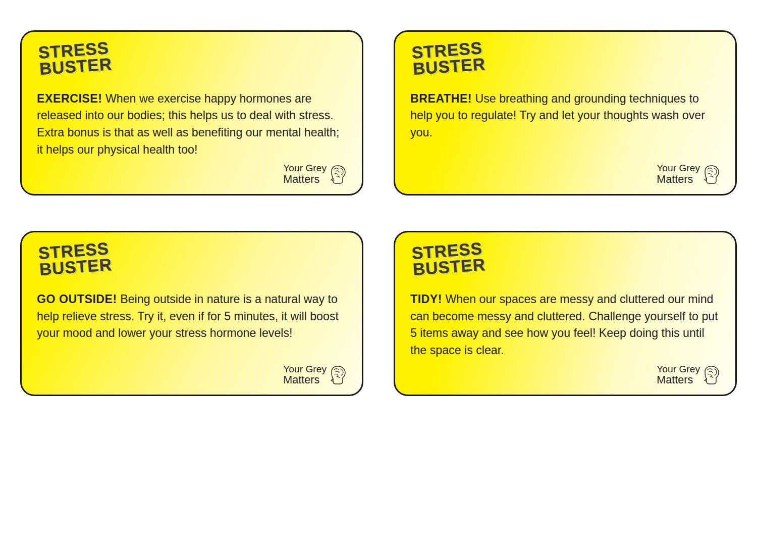Stress Buster
EXERCISE! When we exercise happy hormones are released into our bodies; this helps us to deal with stress. Extra bonus is that as well as benefiting our mental health; it helps our physical health too!
Your Grey Matters
Stress Buster
BREATHE! Use breathing and grounding techniques to help you to regulate! Try and let your thoughts wash over you.
Your Grey Matters
Stress Buster
GO OUTSIDE! Being outside in nature is a natural way to help relieve stress. Try it, even if for 5 minutes, it will boost your mood and lower your stress hormone levels!
Your Grey Matters
Stress Buster
TIDY! When our spaces are messy and cluttered our mind can become messy and cluttered. Challenge yourself to put 5 items away and see how you feel! Keep doing this until the space is clear.
Your Grey Matters